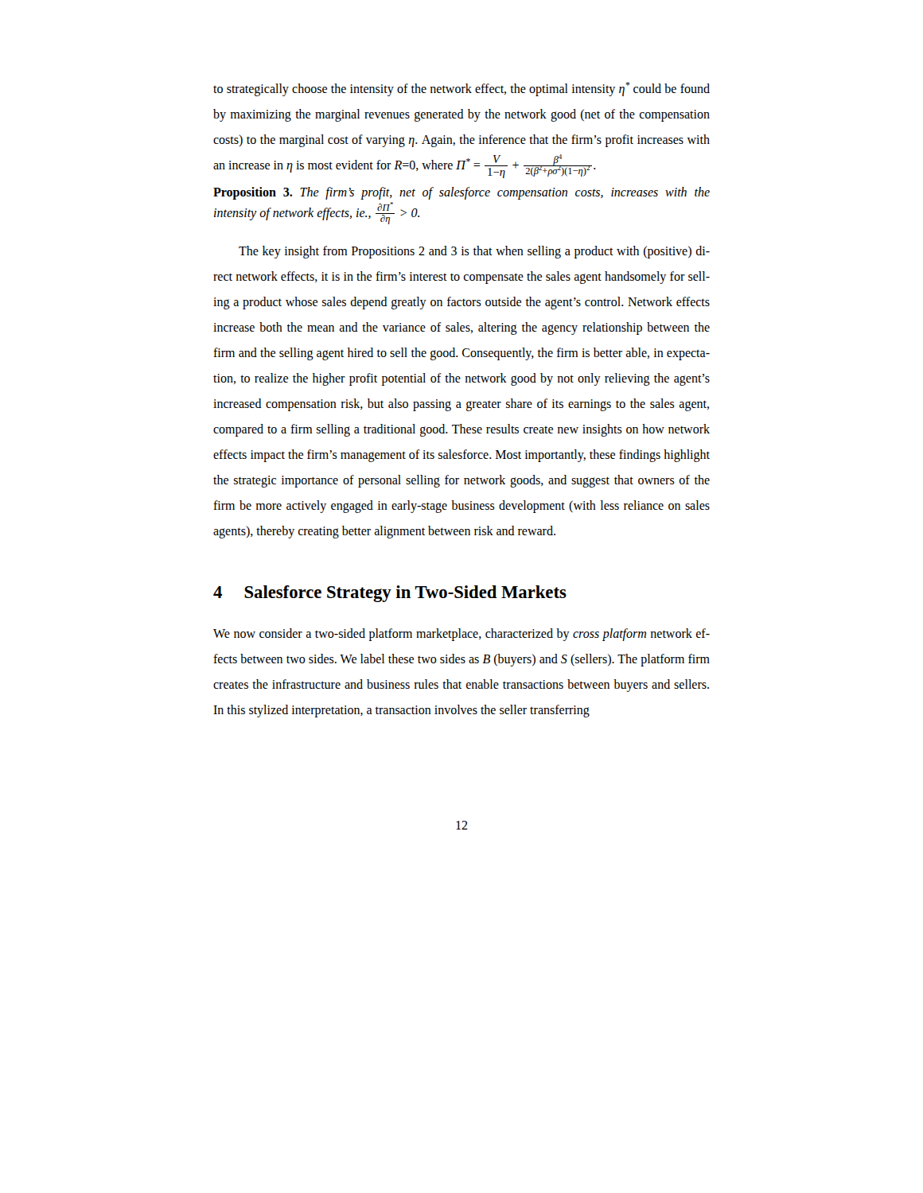to strategically choose the intensity of the network effect, the optimal intensity η* could be found by maximizing the marginal revenues generated by the network good (net of the compensation costs) to the marginal cost of varying η. Again, the inference that the firm’s profit increases with an increase in η is most evident for R=0, where Π* = V 1−η + β42(β2+ρσ2)(1−η)2.
Proposition 3. The firm’s profit, net of salesforce compensation costs, increases with the intensity of network effects, ie., ∂Π*∂η > 0.
The key insight from Propositions 2 and 3 is that when selling a product with (positive) direct network effects, it is in the firm’s interest to compensate the sales agent handsomely for selling a product whose sales depend greatly on factors outside the agent’s control. Network effects increase both the mean and the variance of sales, altering the agency relationship between the firm and the selling agent hired to sell the good. Consequently, the firm is better able, in expectation, to realize the higher profit potential of the network good by not only relieving the agent’s increased compensation risk, but also passing a greater share of its earnings to the sales agent, compared to a firm selling a traditional good. These results create new insights on how network effects impact the firm’s management of its salesforce. Most importantly, these findings highlight the strategic importance of personal selling for network goods, and suggest that owners of the firm be more actively engaged in early-stage business development (with less reliance on sales agents), thereby creating better alignment between risk and reward.
4 Salesforce Strategy in Two-Sided Markets
We now consider a two-sided platform marketplace, characterized by cross platform network effects between two sides. We label these two sides as B (buyers) and S (sellers). The platform firm creates the infrastructure and business rules that enable transactions between buyers and sellers. In this stylized interpretation, a transaction involves the seller transferring
12